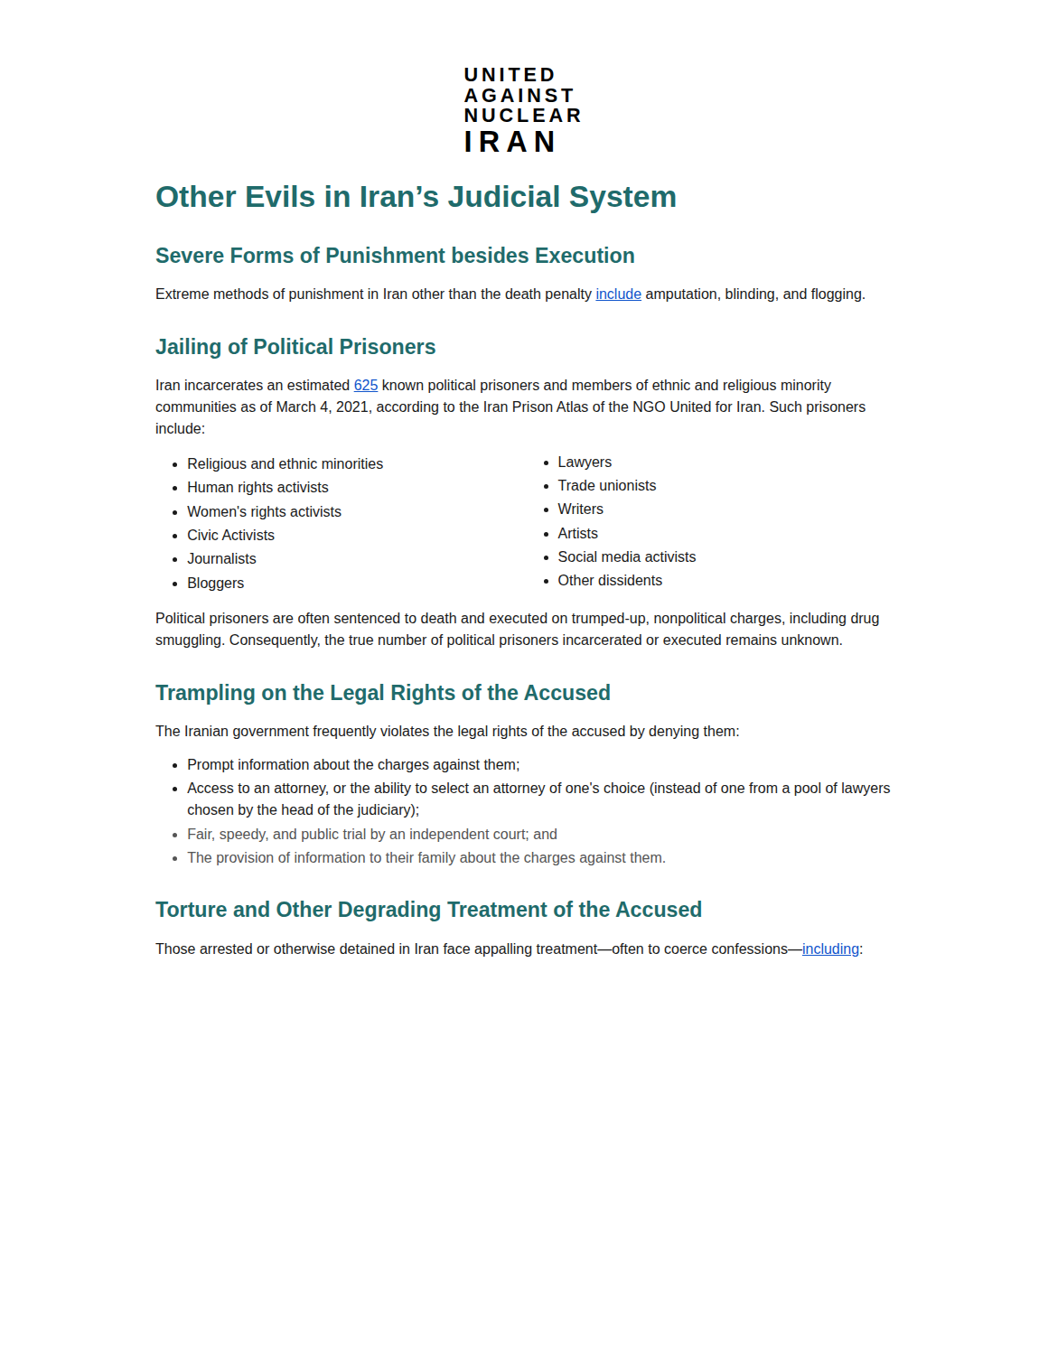UNITED
AGAINST
NUCLEAR
IRAN
Other Evils in Iran’s Judicial System
Severe Forms of Punishment besides Execution
Extreme methods of punishment in Iran other than the death penalty include amputation, blinding, and flogging.
Jailing of Political Prisoners
Iran incarcerates an estimated 625 known political prisoners and members of ethnic and religious minority communities as of March 4, 2021, according to the Iran Prison Atlas of the NGO United for Iran. Such prisoners include:
Religious and ethnic minorities
Human rights activists
Women's rights activists
Civic Activists
Journalists
Bloggers
Lawyers
Trade unionists
Writers
Artists
Social media activists
Other dissidents
Political prisoners are often sentenced to death and executed on trumped-up, nonpolitical charges, including drug smuggling. Consequently, the true number of political prisoners incarcerated or executed remains unknown.
Trampling on the Legal Rights of the Accused
The Iranian government frequently violates the legal rights of the accused by denying them:
Prompt information about the charges against them;
Access to an attorney, or the ability to select an attorney of one's choice (instead of one from a pool of lawyers chosen by the head of the judiciary);
Fair, speedy, and public trial by an independent court; and
The provision of information to their family about the charges against them.
Torture and Other Degrading Treatment of the Accused
Those arrested or otherwise detained in Iran face appalling treatment—often to coerce confessions—including: